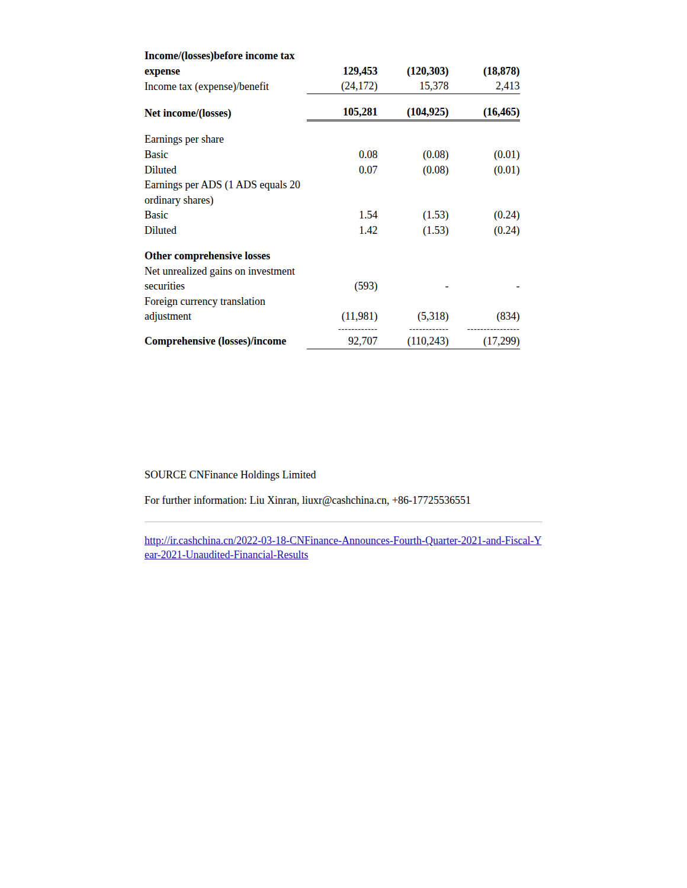| Income/(losses)before income tax | | | |
| expense | 129,453 | (120,303) | (18,878) |
| Income tax (expense)/benefit | (24,172) | 15,378 | 2,413 |
| Net income/(losses) | 105,281 | (104,925) | (16,465) |
| Earnings per share | | | |
| Basic | 0.08 | (0.08) | (0.01) |
| Diluted | 0.07 | (0.08) | (0.01) |
| Earnings per ADS (1 ADS equals 20 | | | |
| ordinary shares) | | | |
| Basic | 1.54 | (1.53) | (0.24) |
| Diluted | 1.42 | (1.53) | (0.24) |
| Other comprehensive losses | | | |
| Net unrealized gains on investment | | | |
| securities | (593) | - | - |
| Foreign currency translation | | | |
| adjustment | (11,981) | (5,318) | (834) |
| | ------------ | ------------ | ---------------- |
| Comprehensive (losses)/income | 92,707 | (110,243) | (17,299) |
SOURCE CNFinance Holdings Limited
For further information: Liu Xinran, liuxr@cashchina.cn, +86-17725536551
http://ir.cashchina.cn/2022-03-18-CNFinance-Announces-Fourth-Quarter-2021-and-Fiscal-Year-2021-Unaudited-Financial-Results